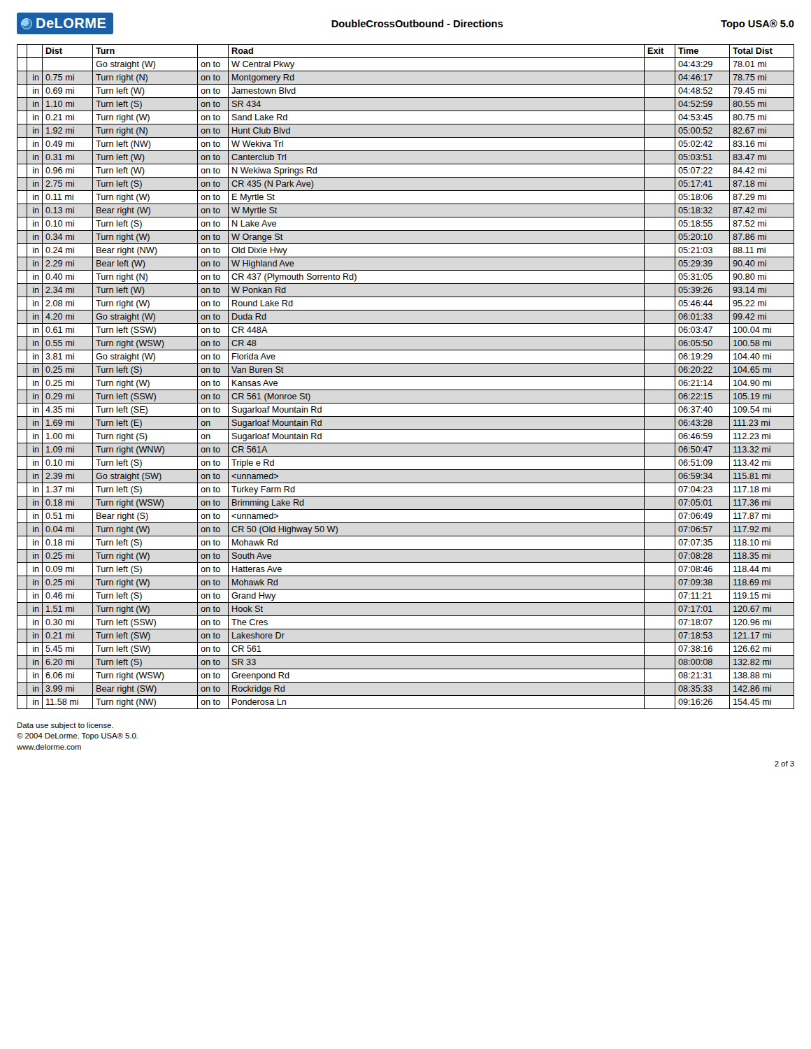DeLORME
DoubleCrossOutbound - Directions
Topo USA® 5.0
| | | Dist | Turn | | Road | Exit | Time | Total Dist |
| --- | --- | --- | --- | --- | --- | --- | --- | --- |
| | | | Go straight (W) | on to | W Central Pkwy | | 04:43:29 | 78.01 mi |
| | in | 0.75 mi | Turn right (N) | on to | Montgomery Rd | | 04:46:17 | 78.75 mi |
| | in | 0.69 mi | Turn left (W) | on to | Jamestown Blvd | | 04:48:52 | 79.45 mi |
| | in | 1.10 mi | Turn left (S) | on to | SR 434 | | 04:52:59 | 80.55 mi |
| | in | 0.21 mi | Turn right (W) | on to | Sand Lake Rd | | 04:53:45 | 80.75 mi |
| | in | 1.92 mi | Turn right (N) | on to | Hunt Club Blvd | | 05:00:52 | 82.67 mi |
| | in | 0.49 mi | Turn left (NW) | on to | W Wekiva Trl | | 05:02:42 | 83.16 mi |
| | in | 0.31 mi | Turn left (W) | on to | Canterclub Trl | | 05:03:51 | 83.47 mi |
| | in | 0.96 mi | Turn left (W) | on to | N Wekiwa Springs Rd | | 05:07:22 | 84.42 mi |
| | in | 2.75 mi | Turn left (S) | on to | CR 435 (N Park Ave) | | 05:17:41 | 87.18 mi |
| | in | 0.11 mi | Turn right (W) | on to | E Myrtle St | | 05:18:06 | 87.29 mi |
| | in | 0.13 mi | Bear right (W) | on to | W Myrtle St | | 05:18:32 | 87.42 mi |
| | in | 0.10 mi | Turn left (S) | on to | N Lake Ave | | 05:18:55 | 87.52 mi |
| | in | 0.34 mi | Turn right (W) | on to | W Orange St | | 05:20:10 | 87.86 mi |
| | in | 0.24 mi | Bear right (NW) | on to | Old Dixie Hwy | | 05:21:03 | 88.11 mi |
| | in | 2.29 mi | Bear left (W) | on to | W Highland Ave | | 05:29:39 | 90.40 mi |
| | in | 0.40 mi | Turn right (N) | on to | CR 437 (Plymouth Sorrento Rd) | | 05:31:05 | 90.80 mi |
| | in | 2.34 mi | Turn left (W) | on to | W Ponkan Rd | | 05:39:26 | 93.14 mi |
| | in | 2.08 mi | Turn right (W) | on to | Round Lake Rd | | 05:46:44 | 95.22 mi |
| | in | 4.20 mi | Go straight (W) | on to | Duda Rd | | 06:01:33 | 99.42 mi |
| | in | 0.61 mi | Turn left (SSW) | on to | CR 448A | | 06:03:47 | 100.04 mi |
| | in | 0.55 mi | Turn right (WSW) | on to | CR 48 | | 06:05:50 | 100.58 mi |
| | in | 3.81 mi | Go straight (W) | on to | Florida Ave | | 06:19:29 | 104.40 mi |
| | in | 0.25 mi | Turn left (S) | on to | Van Buren St | | 06:20:22 | 104.65 mi |
| | in | 0.25 mi | Turn right (W) | on to | Kansas Ave | | 06:21:14 | 104.90 mi |
| | in | 0.29 mi | Turn left (SSW) | on to | CR 561 (Monroe St) | | 06:22:15 | 105.19 mi |
| | in | 4.35 mi | Turn left (SE) | on to | Sugarloaf Mountain Rd | | 06:37:40 | 109.54 mi |
| | in | 1.69 mi | Turn left (E) | on | Sugarloaf Mountain Rd | | 06:43:28 | 111.23 mi |
| | in | 1.00 mi | Turn right (S) | on | Sugarloaf Mountain Rd | | 06:46:59 | 112.23 mi |
| | in | 1.09 mi | Turn right (WNW) | on to | CR 561A | | 06:50:47 | 113.32 mi |
| | in | 0.10 mi | Turn left (S) | on to | Triple e Rd | | 06:51:09 | 113.42 mi |
| | in | 2.39 mi | Go straight (SW) | on to | <unnamed> | | 06:59:34 | 115.81 mi |
| | in | 1.37 mi | Turn left (S) | on to | Turkey Farm Rd | | 07:04:23 | 117.18 mi |
| | in | 0.18 mi | Turn right (WSW) | on to | Brimming Lake Rd | | 07:05:01 | 117.36 mi |
| | in | 0.51 mi | Bear right (S) | on to | <unnamed> | | 07:06:49 | 117.87 mi |
| | in | 0.04 mi | Turn right (W) | on to | CR 50 (Old Highway 50 W) | | 07:06:57 | 117.92 mi |
| | in | 0.18 mi | Turn left (S) | on to | Mohawk Rd | | 07:07:35 | 118.10 mi |
| | in | 0.25 mi | Turn right (W) | on to | South Ave | | 07:08:28 | 118.35 mi |
| | in | 0.09 mi | Turn left (S) | on to | Hatteras Ave | | 07:08:46 | 118.44 mi |
| | in | 0.25 mi | Turn right (W) | on to | Mohawk Rd | | 07:09:38 | 118.69 mi |
| | in | 0.46 mi | Turn left (S) | on to | Grand Hwy | | 07:11:21 | 119.15 mi |
| | in | 1.51 mi | Turn right (W) | on to | Hook St | | 07:17:01 | 120.67 mi |
| | in | 0.30 mi | Turn left (SSW) | on to | The Cres | | 07:18:07 | 120.96 mi |
| | in | 0.21 mi | Turn left (SW) | on to | Lakeshore Dr | | 07:18:53 | 121.17 mi |
| | in | 5.45 mi | Turn left (SW) | on to | CR 561 | | 07:38:16 | 126.62 mi |
| | in | 6.20 mi | Turn left (S) | on to | SR 33 | | 08:00:08 | 132.82 mi |
| | in | 6.06 mi | Turn right (WSW) | on to | Greenpond Rd | | 08:21:31 | 138.88 mi |
| | in | 3.99 mi | Bear right (SW) | on to | Rockridge Rd | | 08:35:33 | 142.86 mi |
| | in | 11.58 mi | Turn right (NW) | on to | Ponderosa Ln | | 09:16:26 | 154.45 mi |
Data use subject to license.
© 2004 DeLorme. Topo USA® 5.0.
www.delorme.com
2 of 3